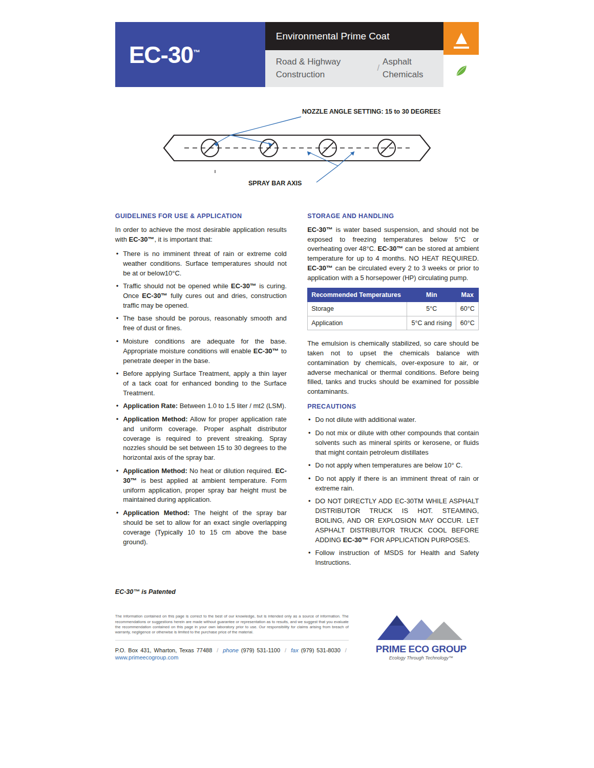EC-30™
Environmental Prime Coat
Road & Highway Construction / Asphalt Chemicals
NOZZLE ANGLE SETTING: 15 to 30 DEGREES SPRAY BAR AXIS
Guidelines for Use & Application
In order to achieve the most desirable application results with EC-30™, it is important that:
There is no imminent threat of rain or extreme cold weather conditions. Surface temperatures should not be at or below10°C.
Traffic should not be opened while EC-30™ is curing. Once EC-30™ fully cures out and dries, construction traffic may be opened.
The base should be porous, reasonably smooth and free of dust or fines.
Moisture conditions are adequate for the base. Appropriate moisture conditions will enable EC-30™ to penetrate deeper in the base.
Before applying Surface Treatment, apply a thin layer of a tack coat for enhanced bonding to the Surface Treatment.
Application Rate: Between 1.0 to 1.5 liter / mt2 (LSM).
Application Method: Allow for proper application rate and uniform coverage. Proper asphalt distributor coverage is required to prevent streaking. Spray nozzles should be set between 15 to 30 degrees to the horizontal axis of the spray bar.
Application Method: No heat or dilution required. EC-30™ is best applied at ambient temperature. Form uniform application, proper spray bar height must be maintained during application.
Application Method: The height of the spray bar should be set to allow for an exact single overlapping coverage (Typically 10 to 15 cm above the base ground).
Storage and Handling
EC-30™ is water based suspension, and should not be exposed to freezing temperatures below 5°C or overheating over 48°C. EC-30™ can be stored at ambient temperature for up to 4 months. NO HEAT REQUIRED. EC-30™ can be circulated every 2 to 3 weeks or prior to application with a 5 horsepower (HP) circulating pump.
| Recommended Temperatures | Min | Max |
| --- | --- | --- |
| Storage | 5°C | 60°C |
| Application | 5°C and rising | 60°C |
The emulsion is chemically stabilized, so care should be taken not to upset the chemicals balance with contamination by chemicals, over-exposure to air, or adverse mechanical or thermal conditions. Before being filled, tanks and trucks should be examined for possible contaminants.
Precautions
Do not dilute with additional water.
Do not mix or dilute with other compounds that contain solvents such as mineral spirits or kerosene, or fluids that might contain petroleum distillates
Do not apply when temperatures are below 10° C.
Do not apply if there is an imminent threat of rain or extreme rain.
DO NOT DIRECTLY ADD EC-30TM WHILE ASPHALT DISTRIBUTOR TRUCK IS HOT. STEAMING, BOILING, AND OR EXPLOSION MAY OCCUR. LET ASPHALT DISTRIBUTOR TRUCK COOL BEFORE ADDING EC-30™ FOR APPLICATION PURPOSES.
Follow instruction of MSDS for Health and Safety Instructions.
EC-30™ is Patented
The information contained on this page is correct to the best of our knowledge, but is intended only as a source of information. The recommendations or suggestions herein are made without guarantee or representation as to results, and we suggest that you evaluate the recommendation contained on this page in your own laboratory prior to use. Our responsibility for claims arising from breach of warranty, negligence or otherwise is limited to the purchase price of the material.
P.O. Box 431, Wharton, Texas 77488 / phone (979) 531-1100 / fax (979) 531-8030 / www.primeecogroup.com
PRIME ECO GROUP
Ecology Through Technology™